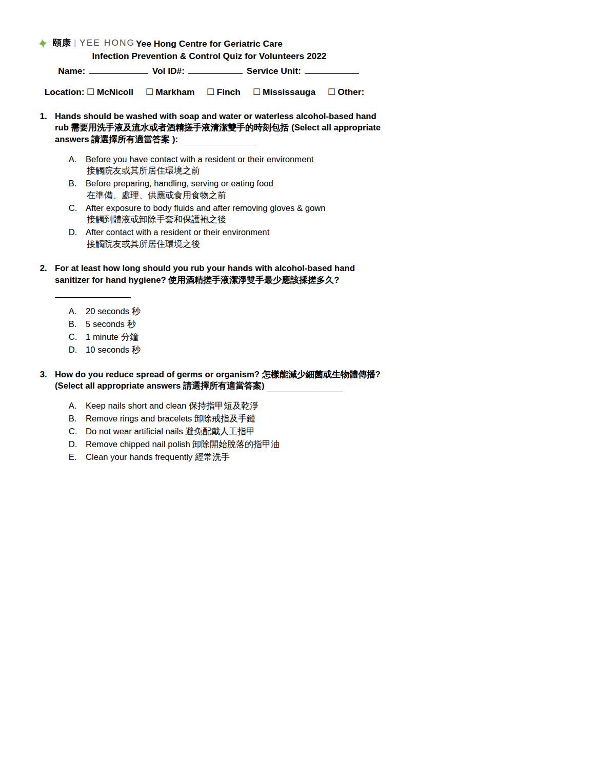✦ 頤康|YEE HONG
Yee Hong Centre for Geriatric Care
Infection Prevention & Control Quiz for Volunteers 2022
Name: Vol ID#: Service Unit:
Location: McNicoll Markham Finch Mississauga Other:
Hands should be washed with soap and water or waterless alcohol-based hand rub 需要用洗手液及流水或者酒精搓手液清潔雙手的時刻包括 (Select all appropriate answers 請選擇所有適當答案 ):
Before you have contact with a resident or their environment 接觸院友或其所居住環境之前
Before preparing, handling, serving or eating food 在準備、處理、供應或食用食物之前
After exposure to body fluids and after removing gloves & gown 接觸到體液或卸除手套和保護袍之後
After contact with a resident or their environment 接觸院友或其所居住環境之後
For at least how long should you rub your hands with alcohol-based hand sanitizer for hand hygiene? 使用酒精搓手液潔淨雙手最少應該揉搓多久?
20 seconds 秒
5 seconds 秒
1 minute 分鐘
10 seconds 秒
How do you reduce spread of germs or organism? 怎樣能減少細菌或生物體傳播? (Select all appropriate answers 請選擇所有適當答案)
Keep nails short and clean 保持指甲短及乾淨
Remove rings and bracelets 卸除戒指及手鏈
Do not wear artificial nails 避免配戴人工指甲
Remove chipped nail polish 卸除開始脫落的指甲油
Clean your hands frequently 經常洗手